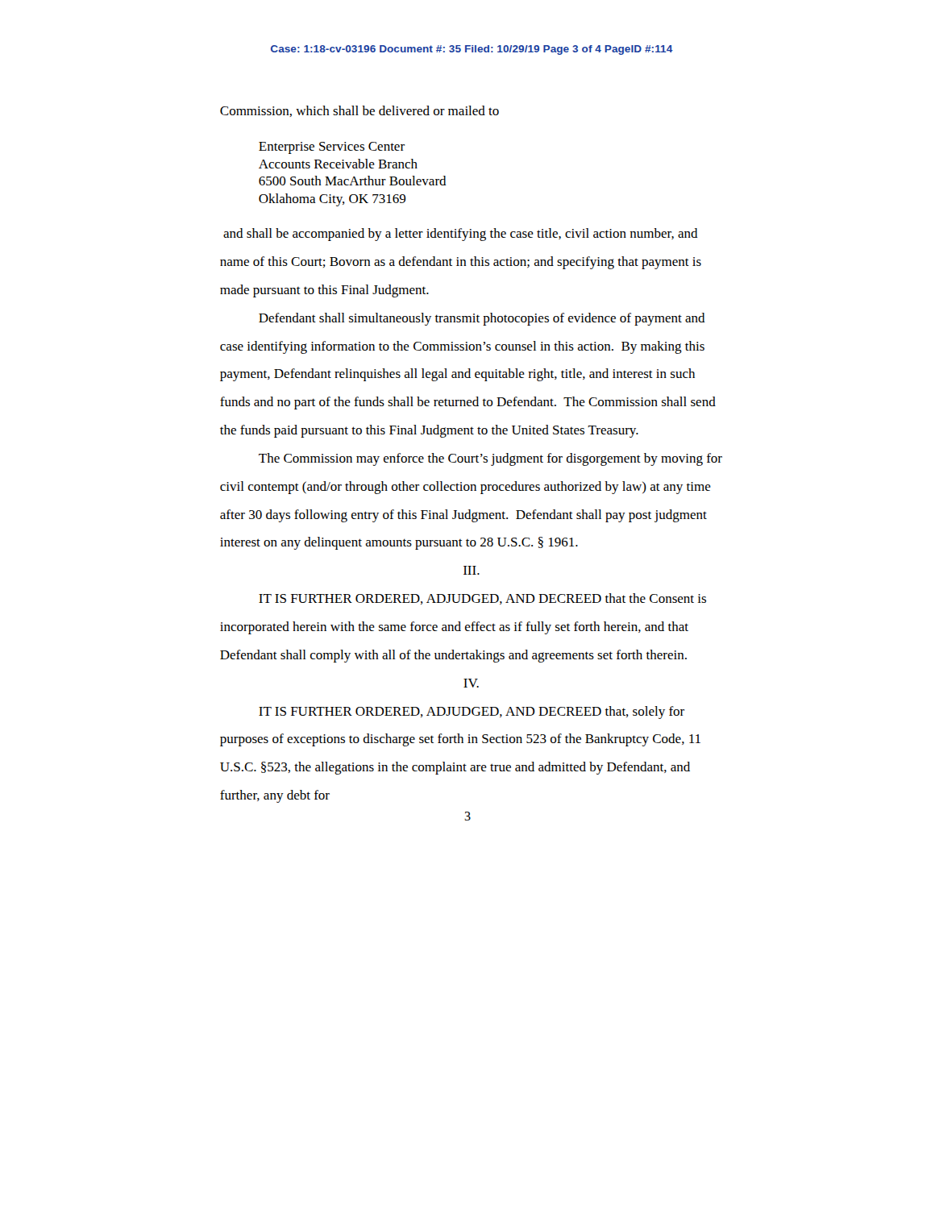Case: 1:18-cv-03196 Document #: 35 Filed: 10/29/19 Page 3 of 4 PageID #:114
Commission, which shall be delivered or mailed to
Enterprise Services Center
Accounts Receivable Branch
6500 South MacArthur Boulevard
Oklahoma City, OK 73169
and shall be accompanied by a letter identifying the case title, civil action number, and name of this Court; Bovorn as a defendant in this action; and specifying that payment is made pursuant to this Final Judgment.
Defendant shall simultaneously transmit photocopies of evidence of payment and case identifying information to the Commission’s counsel in this action. By making this payment, Defendant relinquishes all legal and equitable right, title, and interest in such funds and no part of the funds shall be returned to Defendant. The Commission shall send the funds paid pursuant to this Final Judgment to the United States Treasury.
The Commission may enforce the Court’s judgment for disgorgement by moving for civil contempt (and/or through other collection procedures authorized by law) at any time after 30 days following entry of this Final Judgment. Defendant shall pay post judgment interest on any delinquent amounts pursuant to 28 U.S.C. § 1961.
III.
IT IS FURTHER ORDERED, ADJUDGED, AND DECREED that the Consent is incorporated herein with the same force and effect as if fully set forth herein, and that Defendant shall comply with all of the undertakings and agreements set forth therein.
IV.
IT IS FURTHER ORDERED, ADJUDGED, AND DECREED that, solely for purposes of exceptions to discharge set forth in Section 523 of the Bankruptcy Code, 11 U.S.C. §523, the allegations in the complaint are true and admitted by Defendant, and further, any debt for
3